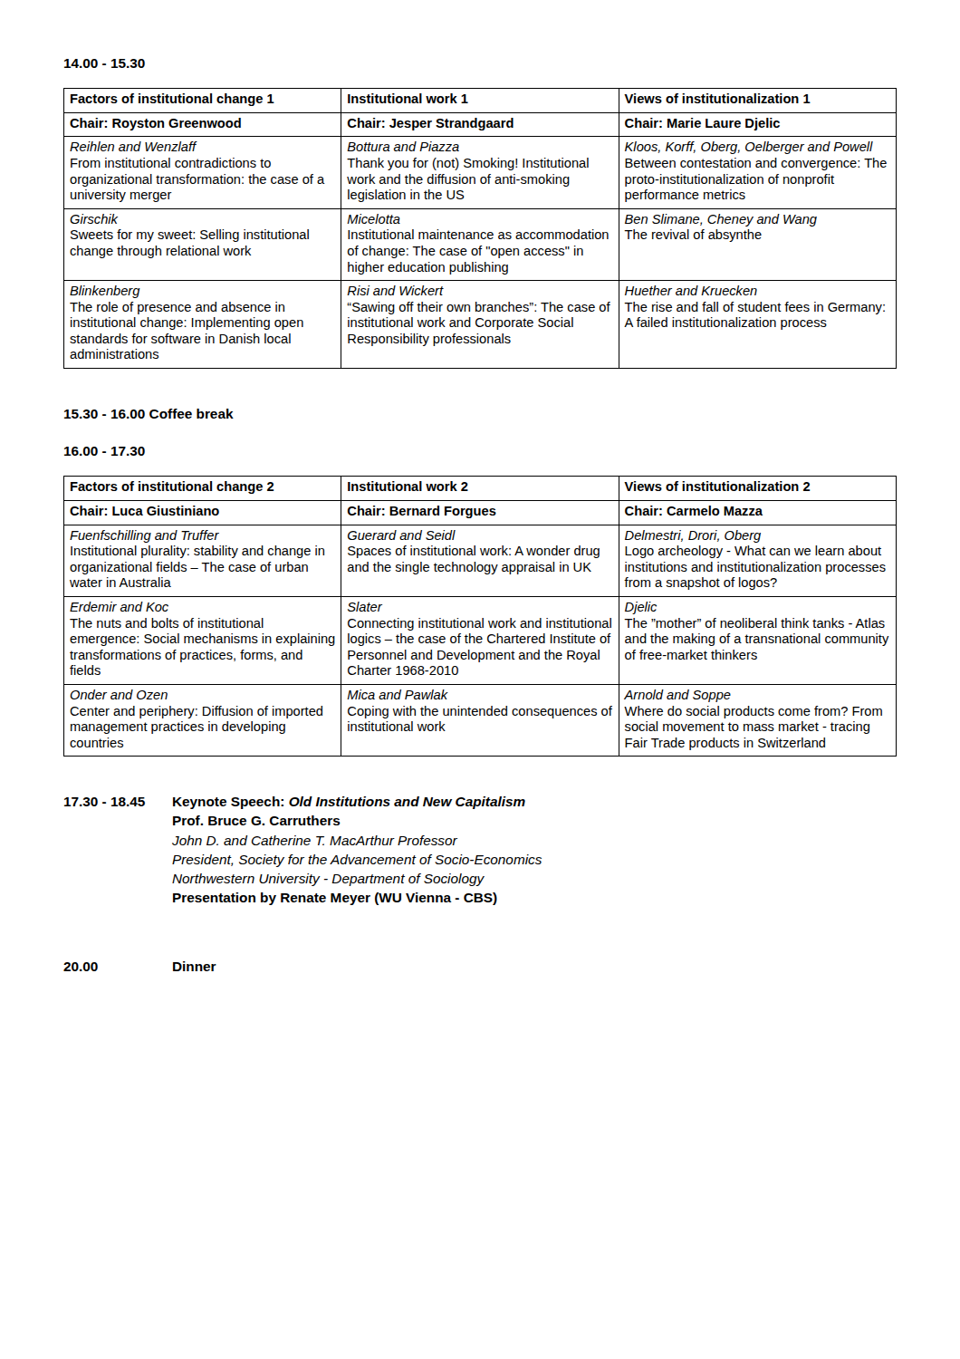14.00 - 15.30
| Factors of institutional change 1 | Institutional work 1 | Views of institutionalization 1 |
| Chair: Royston Greenwood | Chair: Jesper Strandgaard | Chair: Marie Laure Djelic |
| Reihlen and Wenzlaff From institutional contradictions to organizational transformation: the case of a university merger | Bottura and Piazza Thank you for (not) Smoking! Institutional work and the diffusion of anti-smoking legislation in the US | Kloos, Korff, Oberg, Oelberger and Powell Between contestation and convergence: The proto-institutionalization of nonprofit performance metrics |
| Girschik Sweets for my sweet: Selling institutional change through relational work | Micelotta Institutional maintenance as accommodation of change: The case of "open access" in higher education publishing | Ben Slimane, Cheney and Wang The revival of absynthe |
| Blinkenberg The role of presence and absence in institutional change: Implementing open standards for software in Danish local administrations | Risi and Wickert “Sawing off their own branches”: The case of institutional work and Corporate Social Responsibility professionals | Huether and Kruecken The rise and fall of student fees in Germany: A failed institutionalization process |
15.30 - 16.00 Coffee break
16.00 - 17.30
| Factors of institutional change 2 | Institutional work 2 | Views of institutionalization 2 |
| Chair: Luca Giustiniano | Chair: Bernard Forgues | Chair: Carmelo Mazza |
| Fuenfschilling and Truffer Institutional plurality: stability and change in organizational fields – The case of urban water in Australia | Guerard and Seidl Spaces of institutional work: A wonder drug and the single technology appraisal in UK | Delmestri, Drori, Oberg Logo archeology - What can we learn about institutions and institutionalization processes from a snapshot of logos? |
| Erdemir and Koc The nuts and bolts of institutional emergence: Social mechanisms in explaining transformations of practices, forms, and fields | Slater Connecting institutional work and institutional logics – the case of the Chartered Institute of Personnel and Development and the Royal Charter 1968-2010 | Djelic The ”mother” of neoliberal think tanks - Atlas and the making of a transnational community of free-market thinkers |
| Onder and Ozen Center and periphery: Diffusion of imported management practices in developing countries | Mica and Pawlak Coping with the unintended consequences of institutional work | Arnold and Soppe Where do social products come from? From social movement to mass market - tracing Fair Trade products in Switzerland |
17.30 - 18.45
Keynote Speech: Old Institutions and New Capitalism
Prof. Bruce G. Carruthers
John D. and Catherine T. MacArthur Professor
President, Society for the Advancement of Socio-Economics
Northwestern University - Department of Sociology
Presentation by Renate Meyer (WU Vienna - CBS)
20.00
Dinner